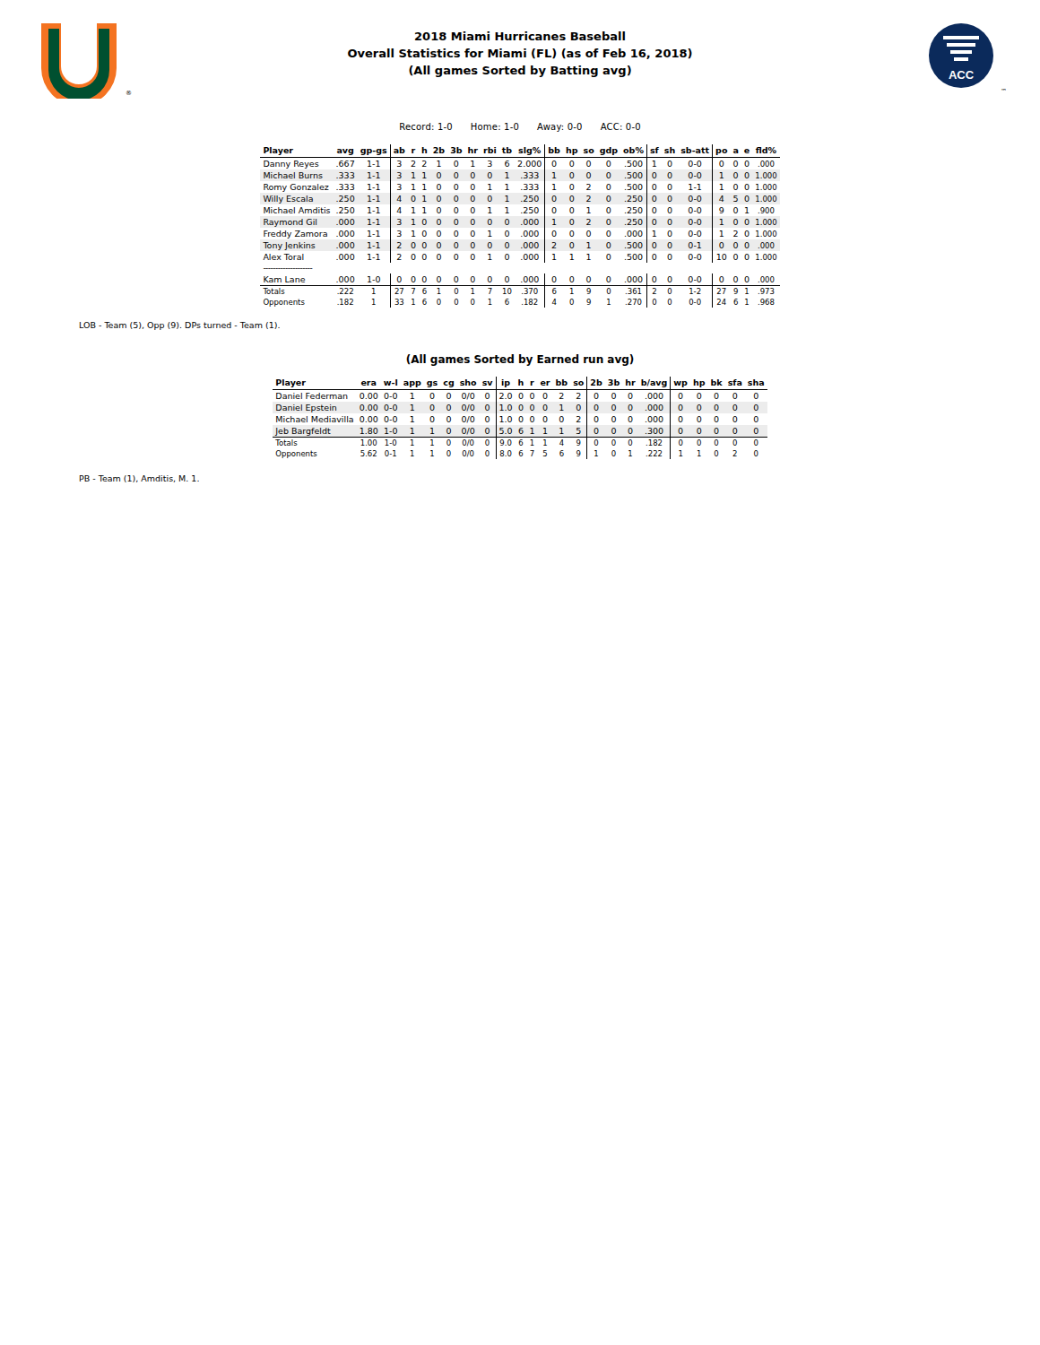®
ACC ™
2018 Miami Hurricanes Baseball
Overall Statistics for Miami (FL) (as of Feb 16, 2018)
(All games Sorted by Batting avg)
Record: 1-0 Home: 1-0 Away: 0-0 ACC: 0-0
| Player | avg | gp-gs | ab | r | h | 2b | 3b | hr | rbi | tb | slg% | bb | hp | so | gdp | ob% | sf | sh | sb-att | po | a | e | fld% |
| --- | --- | --- | --- | --- | --- | --- | --- | --- | --- | --- | --- | --- | --- | --- | --- | --- | --- | --- | --- | --- | --- | --- | --- |
| Danny Reyes | .667 | 1-1 | 3 | 2 | 2 | 1 | 0 | 1 | 3 | 6 | 2.000 | 0 | 0 | 0 | 0 | .500 | 1 | 0 | 0-0 | 0 | 0 | 0 | .000 |
| Michael Burns | .333 | 1-1 | 3 | 1 | 1 | 0 | 0 | 0 | 0 | 1 | .333 | 1 | 0 | 0 | 0 | .500 | 0 | 0 | 0-0 | 1 | 0 | 0 | 1.000 |
| Romy Gonzalez | .333 | 1-1 | 3 | 1 | 1 | 0 | 0 | 0 | 1 | 1 | .333 | 1 | 0 | 2 | 0 | .500 | 0 | 0 | 1-1 | 1 | 0 | 0 | 1.000 |
| Willy Escala | .250 | 1-1 | 4 | 0 | 1 | 0 | 0 | 0 | 0 | 1 | .250 | 0 | 0 | 2 | 0 | .250 | 0 | 0 | 0-0 | 4 | 5 | 0 | 1.000 |
| Michael Amditis | .250 | 1-1 | 4 | 1 | 1 | 0 | 0 | 0 | 1 | 1 | .250 | 0 | 0 | 1 | 0 | .250 | 0 | 0 | 0-0 | 9 | 0 | 1 | .900 |
| Raymond Gil | .000 | 1-1 | 3 | 1 | 0 | 0 | 0 | 0 | 0 | 0 | .000 | 1 | 0 | 2 | 0 | .250 | 0 | 0 | 0-0 | 1 | 0 | 0 | 1.000 |
| Freddy Zamora | .000 | 1-1 | 3 | 1 | 0 | 0 | 0 | 0 | 1 | 0 | .000 | 0 | 0 | 0 | 0 | .000 | 1 | 0 | 0-0 | 1 | 2 | 0 | 1.000 |
| Tony Jenkins | .000 | 1-1 | 2 | 0 | 0 | 0 | 0 | 0 | 0 | 0 | .000 | 2 | 0 | 1 | 0 | .500 | 0 | 0 | 0-1 | 0 | 0 | 0 | .000 |
| Alex Toral | .000 | 1-1 | 2 | 0 | 0 | 0 | 0 | 0 | 1 | 0 | .000 | 1 | 1 | 1 | 0 | .500 | 0 | 0 | 0-0 | 10 | 0 | 0 | 1.000 |
| -------------------- |
| Kam Lane | .000 | 1-0 | 0 | 0 | 0 | 0 | 0 | 0 | 0 | 0 | .000 | 0 | 0 | 0 | 0 | .000 | 0 | 0 | 0-0 | 0 | 0 | 0 | .000 |
| Totals | .222 | 1 | 27 | 7 | 6 | 1 | 0 | 1 | 7 | 10 | .370 | 6 | 1 | 9 | 0 | .361 | 2 | 0 | 1-2 | 27 | 9 | 1 | .973 |
| Opponents | .182 | 1 | 33 | 1 | 6 | 0 | 0 | 0 | 1 | 6 | .182 | 4 | 0 | 9 | 1 | .270 | 0 | 0 | 0-0 | 24 | 6 | 1 | .968 |
LOB - Team (5), Opp (9). DPs turned - Team (1).
(All games Sorted by Earned run avg)
| Player | era | w-l | app | gs | cg | sho | sv | ip | h | r | er | bb | so | 2b | 3b | hr | b/avg | wp | hp | bk | sfa | sha |
| --- | --- | --- | --- | --- | --- | --- | --- | --- | --- | --- | --- | --- | --- | --- | --- | --- | --- | --- | --- | --- | --- | --- |
| Daniel Federman | 0.00 | 0-0 | 1 | 0 | 0 | 0/0 | 0 | 2.0 | 0 | 0 | 0 | 2 | 2 | 0 | 0 | 0 | .000 | 0 | 0 | 0 | 0 | 0 |
| Daniel Epstein | 0.00 | 0-0 | 1 | 0 | 0 | 0/0 | 0 | 1.0 | 0 | 0 | 0 | 1 | 0 | 0 | 0 | 0 | .000 | 0 | 0 | 0 | 0 | 0 |
| Michael Mediavilla | 0.00 | 0-0 | 1 | 0 | 0 | 0/0 | 0 | 1.0 | 0 | 0 | 0 | 0 | 2 | 0 | 0 | 0 | .000 | 0 | 0 | 0 | 0 | 0 |
| Jeb Bargfeldt | 1.80 | 1-0 | 1 | 1 | 0 | 0/0 | 0 | 5.0 | 6 | 1 | 1 | 1 | 5 | 0 | 0 | 0 | .300 | 0 | 0 | 0 | 0 | 0 |
| Totals | 1.00 | 1-0 | 1 | 1 | 0 | 0/0 | 0 | 9.0 | 6 | 1 | 1 | 4 | 9 | 0 | 0 | 0 | .182 | 0 | 0 | 0 | 0 | 0 |
| Opponents | 5.62 | 0-1 | 1 | 1 | 0 | 0/0 | 0 | 8.0 | 6 | 7 | 5 | 6 | 9 | 1 | 0 | 1 | .222 | 1 | 1 | 0 | 2 | 0 |
PB - Team (1), Amditis, M. 1.